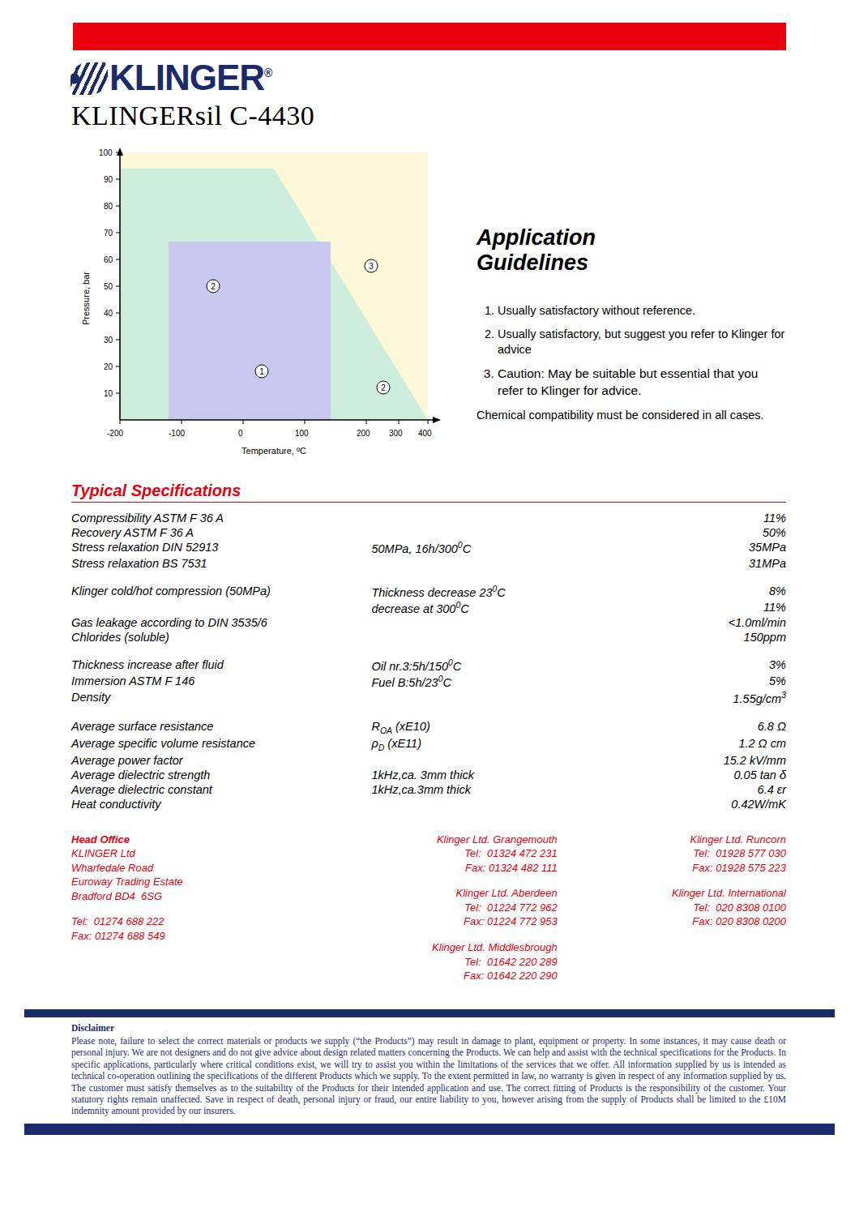KLINGER®
KLINGERsil C-4430
100 90 80 70 60 50 40 30 20 10 -200 -100 0 100 200 300 400 Pressure, bar Temperature, ºC 2 3 1 2
Application
Guidelines
Usually satisfactory without reference.
Usually satisfactory, but suggest you refer to Klinger for advice
Caution: May be suitable but essential that you refer to Klinger for advice.
Chemical compatibility must be considered in all cases.
Typical Specifications
| Compressibility ASTM F 36 A | | 11% |
| Recovery ASTM F 36 A | | 50% |
| Stress relaxation DIN 52913 | 50MPa, 16h/300 0 C | 35MPa |
| Stress relaxation BS 7531 | | 31MPa |
| Klinger cold/hot compression (50MPa) | Thickness decrease 23 0 C | 8% |
| | decrease at 300 0 C | 11% |
| Gas leakage according to DIN 3535/6 | | <1.0ml/min |
| Chlorides (soluble) | | 150ppm |
| Thickness increase after fluid | Oil nr.3:5h/150 0 C | 3% |
| Immersion ASTM F 146 | Fuel B:5h/23 0 C | 5% |
| Density | | 1.55g/cm 3 |
| Average surface resistance | R OA (xE10) | 6.8 Ω |
| Average specific volume resistance | ρ D (xE11) | 1.2 Ω cm |
| Average power factor | | 15.2 kV/mm |
| Average dielectric strength | 1kHz,ca. 3mm thick | 0.05 tan δ |
| Average dielectric constant | 1kHz,ca.3mm thick | 6.4 εr |
| Heat conductivity | | 0.42W/mK |
Head Office
KLINGER Ltd
Wharfedale Road
Euroway Trading Estate
Bradford BD4 6SG
Tel: 01274 688 222
Fax: 01274 688 549
Klinger Ltd. Grangemouth
Tel: 01324 472 231
Fax: 01324 482 111
Klinger Ltd. Aberdeen
Tel: 01224 772 962
Fax: 01224 772 953
Klinger Ltd. Middlesbrough
Tel: 01642 220 289
Fax: 01642 220 290
Klinger Ltd. Runcorn
Tel: 01928 577 030
Fax: 01928 575 223
Klinger Ltd. International
Tel: 020 8308 0100
Fax: 020 8308 0200
Disclaimer Please note, failure to select the correct materials or products we supply (“the Products”) may result in damage to plant, equipment or property. In some instances, it may cause death or personal injury. We are not designers and do not give advice about design related matters concerning the Products. We can help and assist with the technical specifications for the Products. In specific applications, particularly where critical conditions exist, we will try to assist you within the limitations of the services that we offer. All information supplied by us is intended as technical co-operation outlining the specifications of the different Products which we supply. To the extent permitted in law, no warranty is given in respect of any information supplied by us. The customer must satisfy themselves as to the suitability of the Products for their intended application and use. The correct fitting of Products is the responsibility of the customer. Your statutory rights remain unaffected. Save in respect of death, personal injury or fraud, our entire liability to you, however arising from the supply of Products shall be limited to the £10M indemnity amount provided by our insurers.